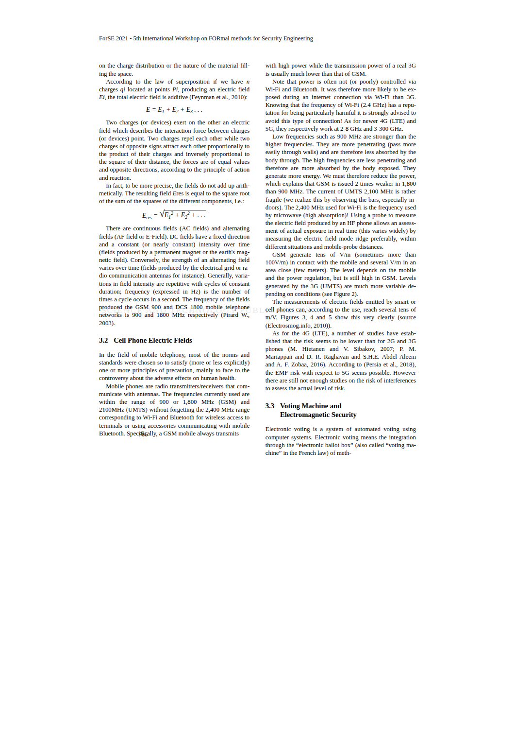ForSE 2021 - 5th International Workshop on FORmal methods for Security Engineering
SCIENCE AND TECHNOLOGY PUBLICATIONS
on the charge distribution or the nature of the material filling the space.
According to the law of superposition if we have n charges qi located at points Pi, producing an electric field Ei, the total electric field is additive (Feynman et al., 2010):
E = E1 + E2 + E3 . . .
Two charges (or devices) exert on the other an electric field which describes the interaction force between charges (or devices) point. Two charges repel each other while two charges of opposite signs attract each other proportionally to the product of their charges and inversely proportional to the square of their distance, the forces are of equal values and opposite directions, according to the principle of action and reaction.
In fact, to be more precise, the fields do not add up arithmetically. The resulting field Eres is equal to the square root of the sum of the squares of the different components, i.e.:
Eres = √E12 + E22 + . . .
There are continuous fields (AC fields) and alternating fields (AF field or E-Field). DC fields have a fixed direction and a constant (or nearly constant) intensity over time (fields produced by a permanent magnet or the earth's magnetic field). Conversely, the strength of an alternating field varies over time (fields produced by the electrical grid or radio communication antennas for instance). Generally, variations in field intensity are repetitive with cycles of constant duration; frequency (expressed in Hz) is the number of times a cycle occurs in a second. The frequency of the fields produced the GSM 900 and DCS 1800 mobile telephone networks is 900 and 1800 MHz respectively (Pirard W., 2003).
3.2 Cell Phone Electric Fields
In the field of mobile telephony, most of the norms and standards were chosen so to satisfy (more or less explicitly) one or more principles of precaution, mainly to face to the controversy about the adverse effects on human health.
Mobile phones are radio transmitters/receivers that communicate with antennas. The frequencies currently used are within the range of 900 or 1,800 MHz (GSM) and 2100MHz (UMTS) without forgetting the 2,400 MHz range corresponding to Wi-Fi and Bluetooth for wireless access to terminals or using accessories communicating with mobile Bluetooth. Specifically, a GSM mobile always transmits
with high power while the transmission power of a real 3G is usually much lower than that of GSM.
Note that power is often not (or poorly) controlled via Wi-Fi and Bluetooth. It was therefore more likely to be exposed during an internet connection via Wi-Fi than 3G. Knowing that the frequency of Wi-Fi (2.4 GHz) has a reputation for being particularly harmful it is strongly advised to avoid this type of connection! As for newer 4G (LTE) and 5G, they respectively work at 2-8 GHz and 3-300 GHz.
Low frequencies such as 900 MHz are stronger than the higher frequencies. They are more penetrating (pass more easily through walls) and are therefore less absorbed by the body through. The high frequencies are less penetrating and therefore are more absorbed by the body exposed. They generate more energy. We must therefore reduce the power, which explains that GSM is issued 2 times weaker in 1,800 than 900 MHz. The current of UMTS 2,100 MHz is rather fragile (we realize this by observing the bars, especially indoors). The 2,400 MHz used for Wi-Fi is the frequency used by microwave (high absorption)! Using a probe to measure the electric field produced by an HF phone allows an assessment of actual exposure in real time (this varies widely) by measuring the electric field mode ridge preferably, within different situations and mobile-probe distances.
GSM generate tens of V/m (sometimes more than 100V/m) in contact with the mobile and several V/m in an area close (few meters). The level depends on the mobile and the power regulation, but is still high in GSM. Levels generated by the 3G (UMTS) are much more variable depending on conditions (see Figure 2).
The measurements of electric fields emitted by smart or cell phones can, according to the use, reach several tens of m/V. Figures 3, 4 and 5 show this very clearly (source (Electrosmog.info, 2010)).
As for the 4G (LTE), a number of studies have established that the risk seems to be lower than for 2G and 3G phones (M. Hietanen and V. Sibakov, 2007; P. M. Mariappan and D. R. Raghavan and S.H.E. Abdel Aleem and A. F. Zobaa, 2016). According to (Persia et al., 2018), the EMF risk with respect to 5G seems possible. However there are still not enough studies on the risk of interferences to assess the actual level of risk.
3.3 Voting Machine and
Electromagnetic Security
Electronic voting is a system of automated voting using computer systems. Electronic voting means the integration through the “electronic ballot box” (also called “voting machine” in the French law) of meth-
766